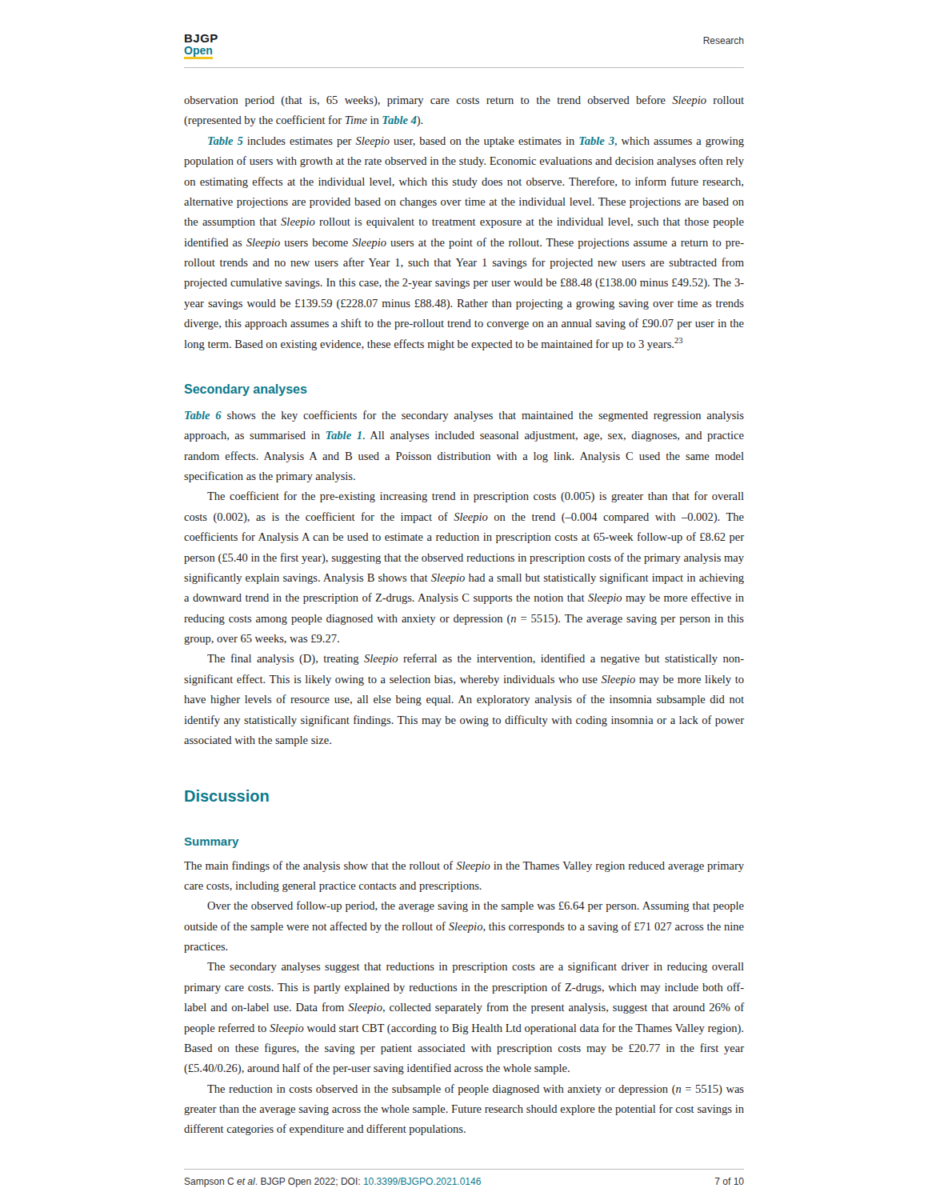BJGP
Open
Research
observation period (that is, 65 weeks), primary care costs return to the trend observed before Sleepio rollout (represented by the coefficient for Time in Table 4).
Table 5 includes estimates per Sleepio user, based on the uptake estimates in Table 3, which assumes a growing population of users with growth at the rate observed in the study. Economic evaluations and decision analyses often rely on estimating effects at the individual level, which this study does not observe. Therefore, to inform future research, alternative projections are provided based on changes over time at the individual level. These projections are based on the assumption that Sleepio rollout is equivalent to treatment exposure at the individual level, such that those people identified as Sleepio users become Sleepio users at the point of the rollout. These projections assume a return to pre-rollout trends and no new users after Year 1, such that Year 1 savings for projected new users are subtracted from projected cumulative savings. In this case, the 2-year savings per user would be £88.48 (£138.00 minus £49.52). The 3-year savings would be £139.59 (£228.07 minus £88.48). Rather than projecting a growing saving over time as trends diverge, this approach assumes a shift to the pre-rollout trend to converge on an annual saving of £90.07 per user in the long term. Based on existing evidence, these effects might be expected to be maintained for up to 3 years.23
Secondary analyses
Table 6 shows the key coefficients for the secondary analyses that maintained the segmented regression analysis approach, as summarised in Table 1. All analyses included seasonal adjustment, age, sex, diagnoses, and practice random effects. Analysis A and B used a Poisson distribution with a log link. Analysis C used the same model specification as the primary analysis.
The coefficient for the pre-existing increasing trend in prescription costs (0.005) is greater than that for overall costs (0.002), as is the coefficient for the impact of Sleepio on the trend (–0.004 compared with –0.002). The coefficients for Analysis A can be used to estimate a reduction in prescription costs at 65-week follow-up of £8.62 per person (£5.40 in the first year), suggesting that the observed reductions in prescription costs of the primary analysis may significantly explain savings. Analysis B shows that Sleepio had a small but statistically significant impact in achieving a downward trend in the prescription of Z-drugs. Analysis C supports the notion that Sleepio may be more effective in reducing costs among people diagnosed with anxiety or depression (n = 5515). The average saving per person in this group, over 65 weeks, was £9.27.
The final analysis (D), treating Sleepio referral as the intervention, identified a negative but statistically non-significant effect. This is likely owing to a selection bias, whereby individuals who use Sleepio may be more likely to have higher levels of resource use, all else being equal. An exploratory analysis of the insomnia subsample did not identify any statistically significant findings. This may be owing to difficulty with coding insomnia or a lack of power associated with the sample size.
Discussion
Summary
The main findings of the analysis show that the rollout of Sleepio in the Thames Valley region reduced average primary care costs, including general practice contacts and prescriptions.
Over the observed follow-up period, the average saving in the sample was £6.64 per person. Assuming that people outside of the sample were not affected by the rollout of Sleepio, this corresponds to a saving of £71 027 across the nine practices.
The secondary analyses suggest that reductions in prescription costs are a significant driver in reducing overall primary care costs. This is partly explained by reductions in the prescription of Z-drugs, which may include both off-label and on-label use. Data from Sleepio, collected separately from the present analysis, suggest that around 26% of people referred to Sleepio would start CBT (according to Big Health Ltd operational data for the Thames Valley region). Based on these figures, the saving per patient associated with prescription costs may be £20.77 in the first year (£5.40/0.26), around half of the per-user saving identified across the whole sample.
The reduction in costs observed in the subsample of people diagnosed with anxiety or depression (n = 5515) was greater than the average saving across the whole sample. Future research should explore the potential for cost savings in different categories of expenditure and different populations.
Sampson C et al. BJGP Open 2022; DOI: 10.3399/BJGPO.2021.0146
7 of 10